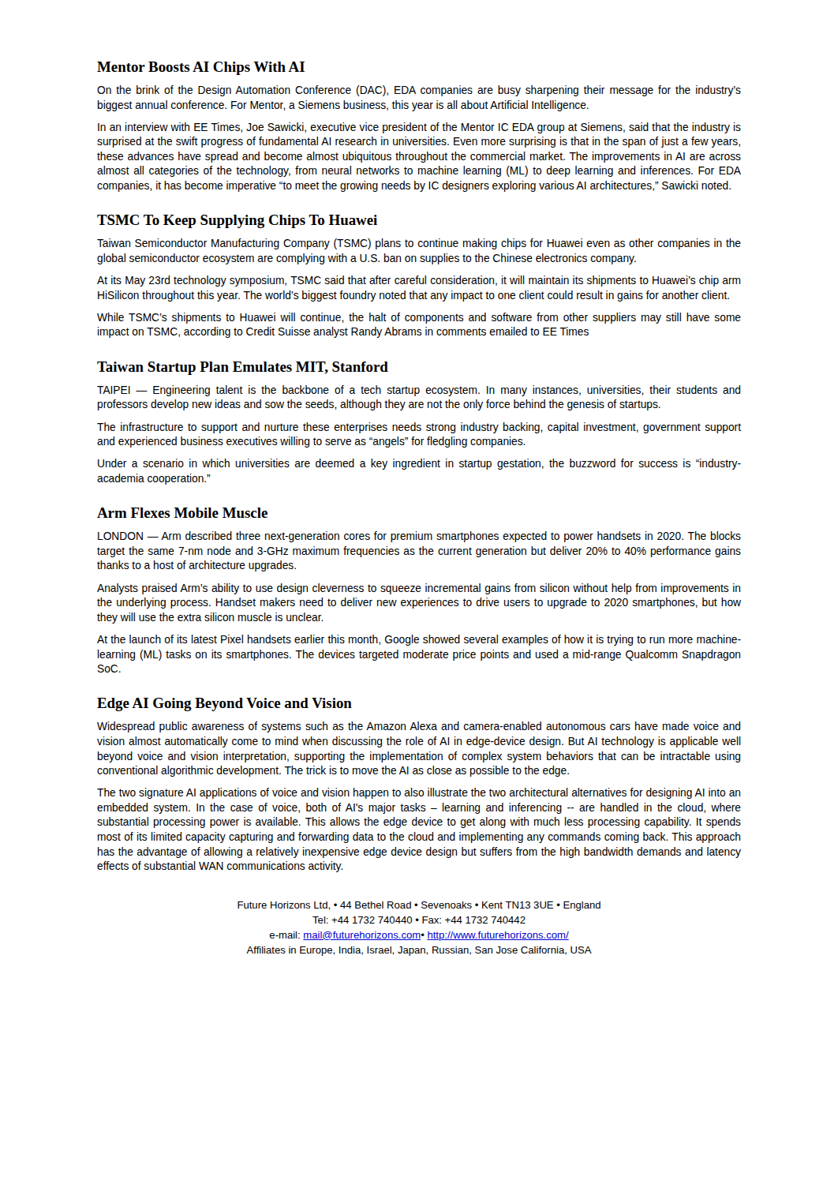Mentor Boosts AI Chips With AI
On the brink of the Design Automation Conference (DAC), EDA companies are busy sharpening their message for the industry’s biggest annual conference. For Mentor, a Siemens business, this year is all about Artificial Intelligence.
In an interview with EE Times, Joe Sawicki, executive vice president of the Mentor IC EDA group at Siemens, said that the industry is surprised at the swift progress of fundamental AI research in universities. Even more surprising is that in the span of just a few years, these advances have spread and become almost ubiquitous throughout the commercial market. The improvements in AI are across almost all categories of the technology, from neural networks to machine learning (ML) to deep learning and inferences. For EDA companies, it has become imperative “to meet the growing needs by IC designers exploring various AI architectures,” Sawicki noted.
TSMC To Keep Supplying Chips To Huawei
Taiwan Semiconductor Manufacturing Company (TSMC) plans to continue making chips for Huawei even as other companies in the global semiconductor ecosystem are complying with a U.S. ban on supplies to the Chinese electronics company.
At its May 23rd technology symposium, TSMC said that after careful consideration, it will maintain its shipments to Huawei’s chip arm HiSilicon throughout this year. The world’s biggest foundry noted that any impact to one client could result in gains for another client.
While TSMC’s shipments to Huawei will continue, the halt of components and software from other suppliers may still have some impact on TSMC, according to Credit Suisse analyst Randy Abrams in comments emailed to EE Times
Taiwan Startup Plan Emulates MIT, Stanford
TAIPEI — Engineering talent is the backbone of a tech startup ecosystem. In many instances, universities, their students and professors develop new ideas and sow the seeds, although they are not the only force behind the genesis of startups.
The infrastructure to support and nurture these enterprises needs strong industry backing, capital investment, government support and experienced business executives willing to serve as “angels” for fledgling companies.
Under a scenario in which universities are deemed a key ingredient in startup gestation, the buzzword for success is “industry-academia cooperation.”
Arm Flexes Mobile Muscle
LONDON — Arm described three next-generation cores for premium smartphones expected to power handsets in 2020. The blocks target the same 7-nm node and 3-GHz maximum frequencies as the current generation but deliver 20% to 40% performance gains thanks to a host of architecture upgrades.
Analysts praised Arm’s ability to use design cleverness to squeeze incremental gains from silicon without help from improvements in the underlying process. Handset makers need to deliver new experiences to drive users to upgrade to 2020 smartphones, but how they will use the extra silicon muscle is unclear.
At the launch of its latest Pixel handsets earlier this month, Google showed several examples of how it is trying to run more machine-learning (ML) tasks on its smartphones. The devices targeted moderate price points and used a mid-range Qualcomm Snapdragon SoC.
Edge AI Going Beyond Voice and Vision
Widespread public awareness of systems such as the Amazon Alexa and camera-enabled autonomous cars have made voice and vision almost automatically come to mind when discussing the role of AI in edge-device design. But AI technology is applicable well beyond voice and vision interpretation, supporting the implementation of complex system behaviors that can be intractable using conventional algorithmic development. The trick is to move the AI as close as possible to the edge.
The two signature AI applications of voice and vision happen to also illustrate the two architectural alternatives for designing AI into an embedded system. In the case of voice, both of AI's major tasks – learning and inferencing -- are handled in the cloud, where substantial processing power is available. This allows the edge device to get along with much less processing capability. It spends most of its limited capacity capturing and forwarding data to the cloud and implementing any commands coming back. This approach has the advantage of allowing a relatively inexpensive edge device design but suffers from the high bandwidth demands and latency effects of substantial WAN communications activity.
Future Horizons Ltd, • 44 Bethel Road • Sevenoaks • Kent TN13 3UE • England
Tel: +44 1732 740440 • Fax: +44 1732 740442
e-mail: mail@futurehorizons.com• http://www.futurehorizons.com/
Affiliates in Europe, India, Israel, Japan, Russian, San Jose California, USA